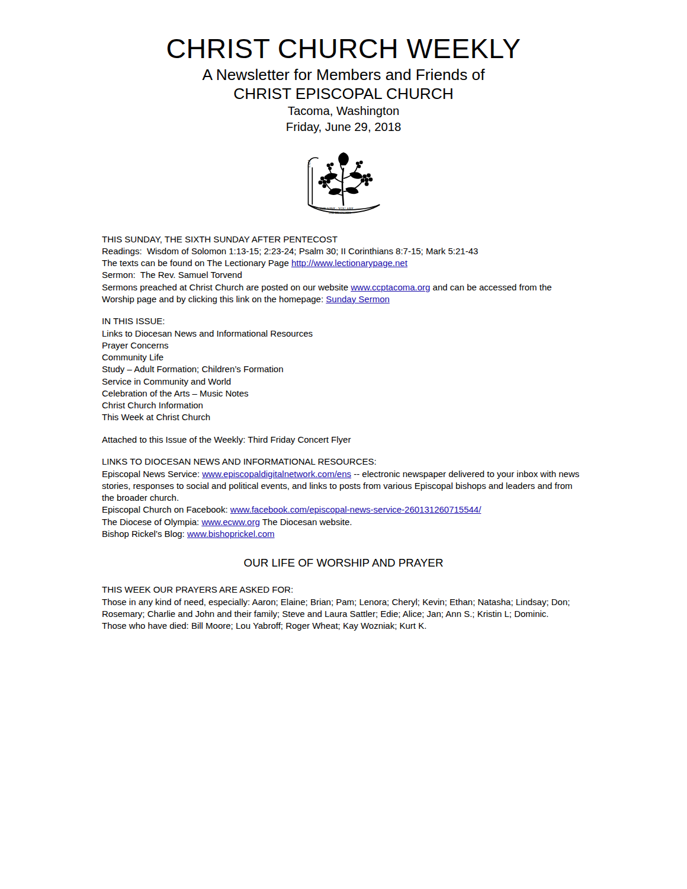CHRIST CHURCH WEEKLY
A Newsletter for Members and Friends of
CHRIST EPISCOPAL CHURCH
Tacoma, Washington
Friday, June 29, 2018
I AM THE VINE · YOU ARE THE BRANCHES
This Sunday, the Sixth Sunday after Pentecost
Readings: Wisdom of Solomon 1:13-15; 2:23-24; Psalm 30; II Corinthians 8:7-15; Mark 5:21-43
The texts can be found on The Lectionary Page http://www.lectionarypage.net
Sermon: The Rev. Samuel Torvend
Sermons preached at Christ Church are posted on our website www.ccptacoma.org and can be accessed from the Worship page and by clicking this link on the homepage: Sunday Sermon
In This Issue:
Links to Diocesan News and Informational Resources
Prayer Concerns
Community Life
Study – Adult Formation; Children’s Formation
Service in Community and World
Celebration of the Arts – Music Notes
Christ Church Information
This Week at Christ Church
Attached to this Issue of the Weekly: Third Friday Concert Flyer
Links to Diocesan News and Informational Resources:
Episcopal News Service: www.episcopaldigitalnetwork.com/ens -- electronic newspaper delivered to your inbox with news stories, responses to social and political events, and links to posts from various Episcopal bishops and leaders and from the broader church.
Episcopal Church on Facebook: www.facebook.com/episcopal-news-service-260131260715544/
The Diocese of Olympia: www.ecww.org The Diocesan website.
Bishop Rickel’s Blog: www.bishoprickel.com
Our Life of Worship and Prayer
This Week Our Prayers Are Asked For:
Those in any kind of need, especially: Aaron; Elaine; Brian; Pam; Lenora; Cheryl; Kevin; Ethan; Natasha; Lindsay; Don; Rosemary; Charlie and John and their family; Steve and Laura Sattler; Edie; Alice; Jan; Ann S.; Kristin L; Dominic.
Those who have died: Bill Moore; Lou Yabroff; Roger Wheat; Kay Wozniak; Kurt K.